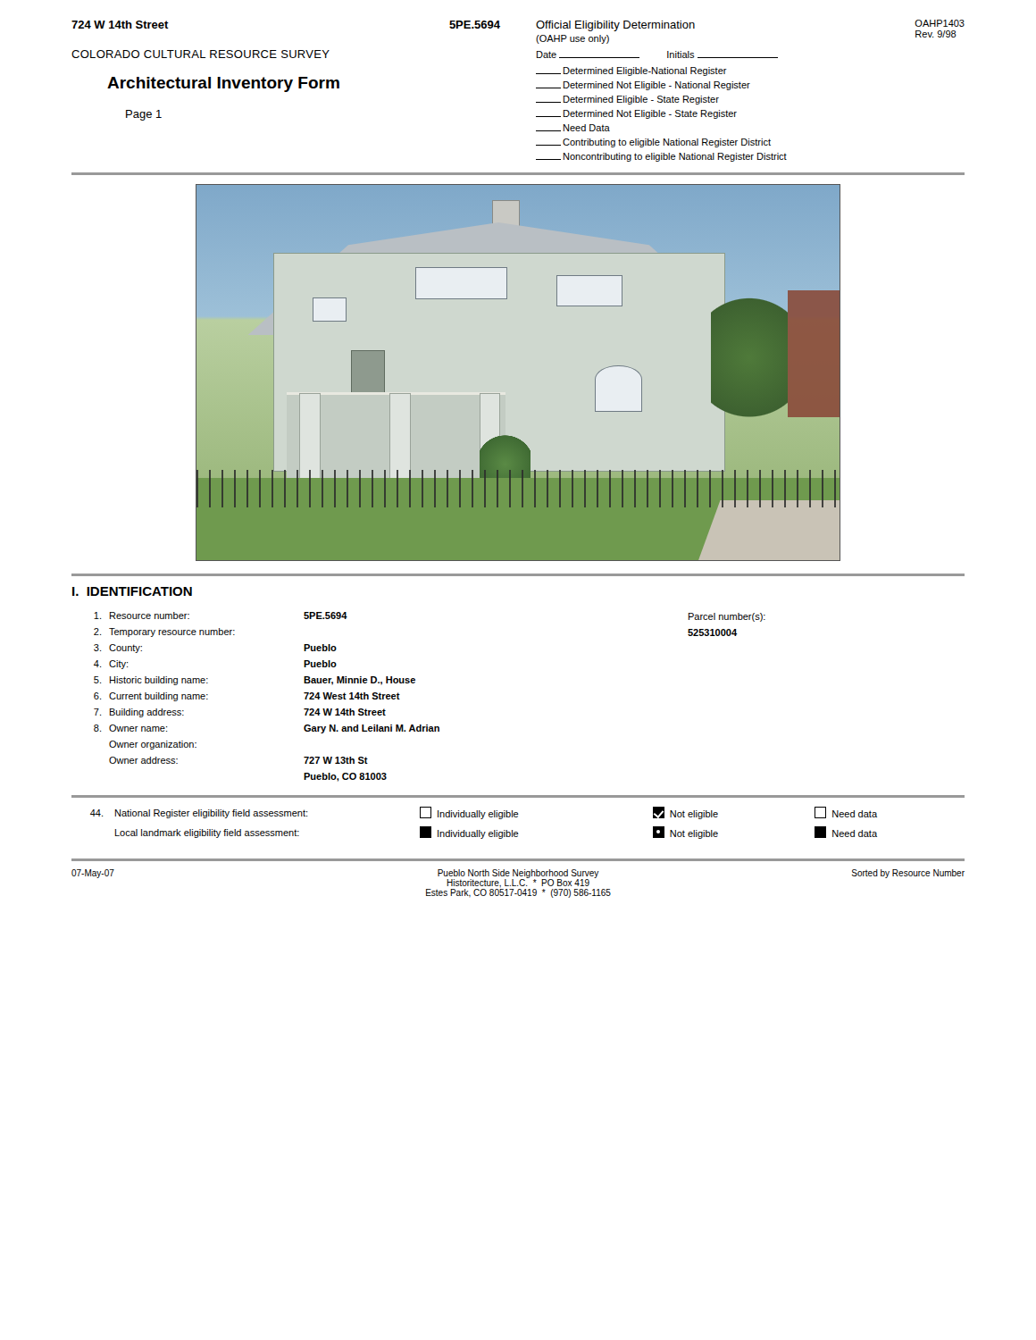724 W 14th Street 5PE.5694
COLORADO CULTURAL RESOURCE SURVEY
Architectural Inventory Form
Page 1
OAHP1403
Rev. 9/98
Official Eligibility Determination
(OAHP use only)
Date Initials
Determined Eligible-National Register
Determined Not Eligible - National Register
Determined Eligible - State Register
Determined Not Eligible - State Register
Need Data
Contributing to eligible National Register District
Noncontributing to eligible National Register District
I. IDENTIFICATION
| 1. | Resource number: | 5PE.5694 |
| 2. | Temporary resource number: | |
| 3. | County: | Pueblo |
| 4. | City: | Pueblo |
| 5. | Historic building name: | Bauer, Minnie D., House |
| 6. | Current building name: | 724 West 14th Street |
| 7. | Building address: | 724 W 14th Street |
| 8. | Owner name: | Gary N. and Leilani M. Adrian |
| | Owner organization: | |
| | Owner address: | 727 W 13th St |
| | | Pueblo, CO 81003 |
Parcel number(s):
525310004
| 44. | National Register eligibility field assessment: | Individually eligible | Not eligible | Need data |
| | Local landmark eligibility field assessment: | Individually eligible | Not eligible | Need data |
07-May-07
Pueblo North Side Neighborhood Survey
Historitecture, L.L.C. * PO Box 419
Estes Park, CO 80517-0419 * (970) 586-1165
Sorted by Resource Number